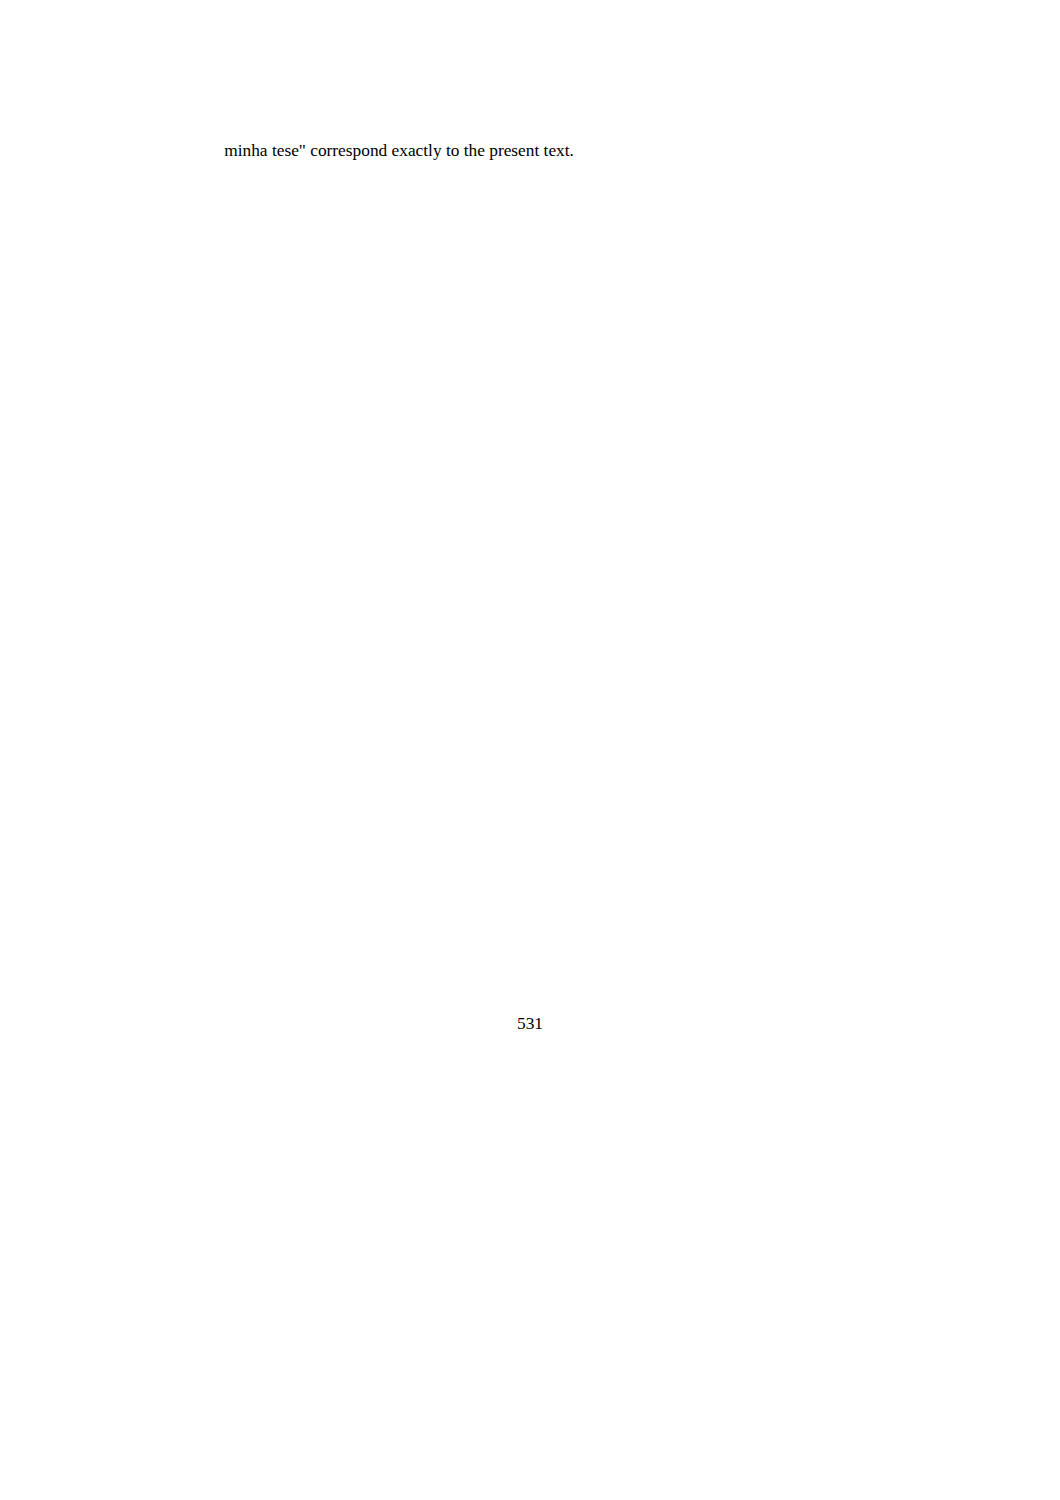minha tese" correspond exactly to the present text.
531